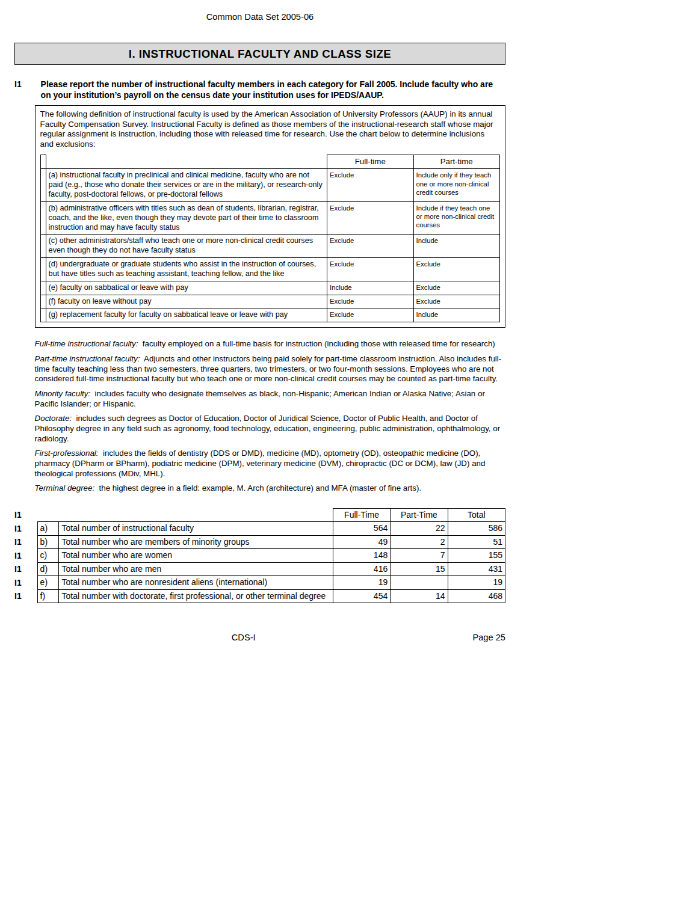Common Data Set 2005-06
I. INSTRUCTIONAL FACULTY AND CLASS SIZE
I1
Please report the number of instructional faculty members in each category for Fall 2005. Include faculty who are on your institution’s payroll on the census date your institution uses for IPEDS/AAUP.
The following definition of instructional faculty is used by the American Association of University Professors (AAUP) in its annual Faculty Compensation Survey. Instructional Faculty is defined as those members of the instructional-research staff whose major regular assignment is instruction, including those with released time for research. Use the chart below to determine inclusions and exclusions:
| | | Full-time | Part-time |
| | (a) instructional faculty in preclinical and clinical medicine, faculty who are not paid (e.g., those who donate their services or are in the military), or research-only faculty, post-doctoral fellows, or pre-doctoral fellows | Exclude | Include only if they teach one or more non-clinical credit courses |
| | (b) administrative officers with titles such as dean of students, librarian, registrar, coach, and the like, even though they may devote part of their time to classroom instruction and may have faculty status | Exclude | Include if they teach one or more non-clinical credit courses |
| | (c) other administrators/staff who teach one or more non-clinical credit courses even though they do not have faculty status | Exclude | Include |
| | (d) undergraduate or graduate students who assist in the instruction of courses, but have titles such as teaching assistant, teaching fellow, and the like | Exclude | Exclude |
| | (e) faculty on sabbatical or leave with pay | Include | Exclude |
| | (f) faculty on leave without pay | Exclude | Exclude |
| | (g) replacement faculty for faculty on sabbatical leave or leave with pay | Exclude | Include |
Full-time instructional faculty: faculty employed on a full-time basis for instruction (including those with released time for research)
Part-time instructional faculty: Adjuncts and other instructors being paid solely for part-time classroom instruction. Also includes full-time faculty teaching less than two semesters, three quarters, two trimesters, or two four-month sessions. Employees who are not considered full-time instructional faculty but who teach one or more non-clinical credit courses may be counted as part-time faculty.
Minority faculty: includes faculty who designate themselves as black, non-Hispanic; American Indian or Alaska Native; Asian or Pacific Islander; or Hispanic.
Doctorate: includes such degrees as Doctor of Education, Doctor of Juridical Science, Doctor of Public Health, and Doctor of Philosophy degree in any field such as agronomy, food technology, education, engineering, public administration, ophthalmology, or radiology.
First-professional: includes the fields of dentistry (DDS or DMD), medicine (MD), optometry (OD), osteopathic medicine (DO), pharmacy (DPharm or BPharm), podiatric medicine (DPM), veterinary medicine (DVM), chiropractic (DC or DCM), law (JD) and theological professions (MDiv, MHL).
Terminal degree: the highest degree in a field: example, M. Arch (architecture) and MFA (master of fine arts).
| I1 | | | Full-Time | Part-Time | Total |
| I1 | a) | Total number of instructional faculty | 564 | 22 | 586 |
| I1 | b) | Total number who are members of minority groups | 49 | 2 | 51 |
| I1 | c) | Total number who are women | 148 | 7 | 155 |
| I1 | d) | Total number who are men | 416 | 15 | 431 |
| I1 | e) | Total number who are nonresident aliens (international) | 19 | | 19 |
| I1 | f) | Total number with doctorate, first professional, or other terminal degree | 454 | 14 | 468 |
CDS-I
Page 25